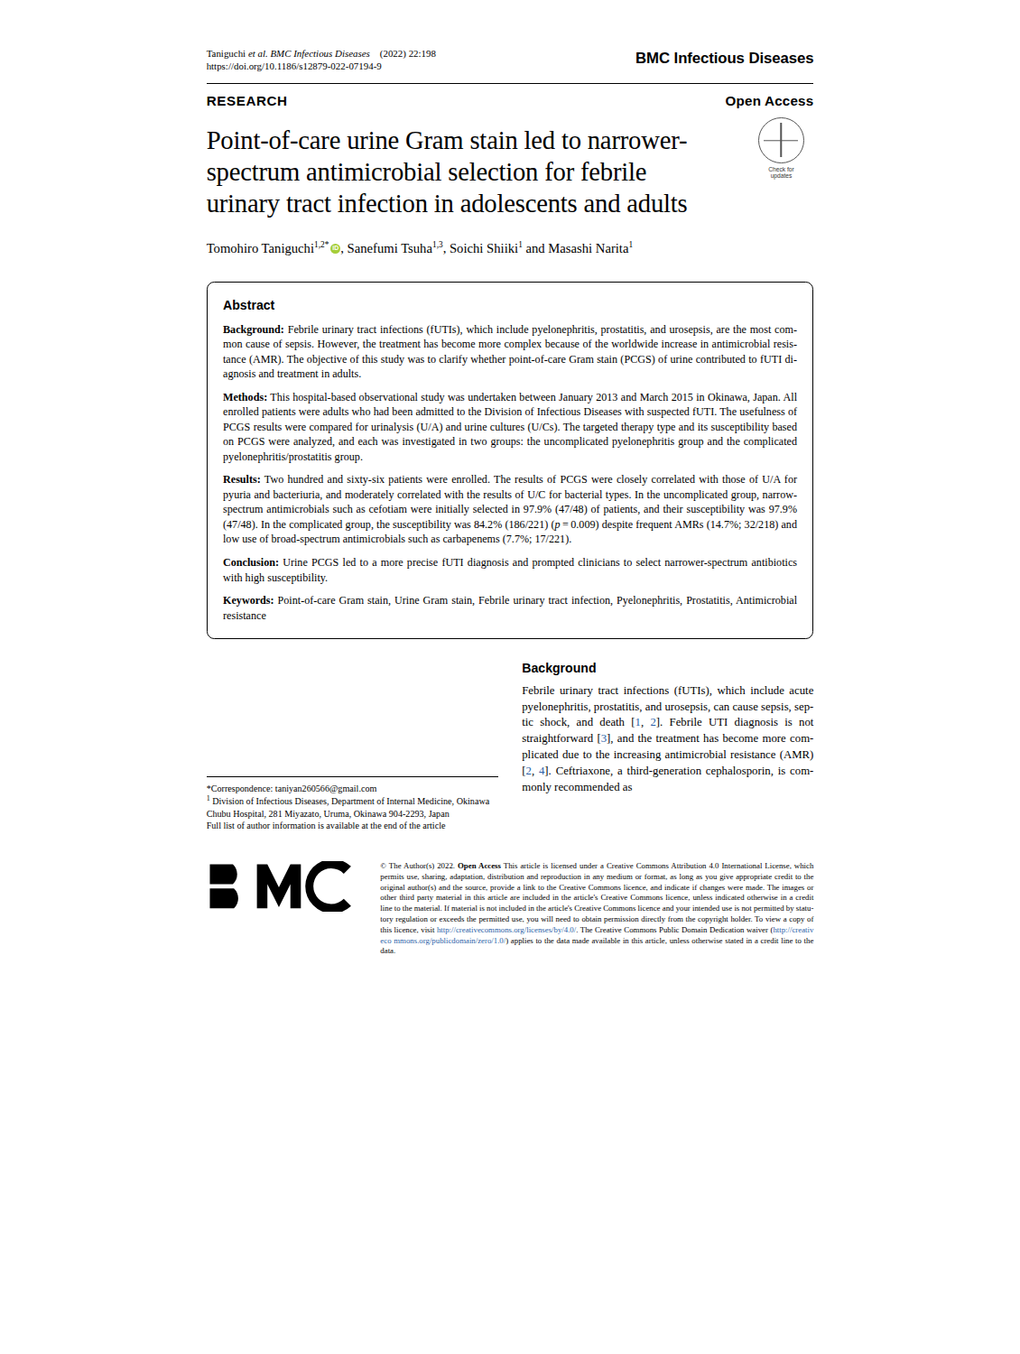Taniguchi et al. BMC Infectious Diseases (2022) 22:198
https://doi.org/10.1186/s12879-022-07194-9
BMC Infectious Diseases
RESEARCH
Open Access
Check for
updates
Point-of-care urine Gram stain led to narrower-spectrum antimicrobial selection for febrile urinary tract infection in adolescents and adults
Tomohiro Taniguchi1,2* , Sanefumi Tsuha1,3, Soichi Shiiki1 and Masashi Narita1
Abstract
Background: Febrile urinary tract infections (fUTIs), which include pyelonephritis, prostatitis, and urosepsis, are the most common cause of sepsis. However, the treatment has become more complex because of the worldwide increase in antimicrobial resistance (AMR). The objective of this study was to clarify whether point-of-care Gram stain (PCGS) of urine contributed to fUTI diagnosis and treatment in adults.
Methods: This hospital-based observational study was undertaken between January 2013 and March 2015 in Okinawa, Japan. All enrolled patients were adults who had been admitted to the Division of Infectious Diseases with suspected fUTI. The usefulness of PCGS results were compared for urinalysis (U/A) and urine cultures (U/Cs). The targeted therapy type and its susceptibility based on PCGS were analyzed, and each was investigated in two groups: the uncomplicated pyelonephritis group and the complicated pyelonephritis/prostatitis group.
Results: Two hundred and sixty-six patients were enrolled. The results of PCGS were closely correlated with those of U/A for pyuria and bacteriuria, and moderately correlated with the results of U/C for bacterial types. In the uncomplicated group, narrow-spectrum antimicrobials such as cefotiam were initially selected in 97.9% (47/48) of patients, and their susceptibility was 97.9% (47/48). In the complicated group, the susceptibility was 84.2% (186/221) (p = 0.009) despite frequent AMRs (14.7%; 32/218) and low use of broad-spectrum antimicrobials such as carbapenems (7.7%; 17/221).
Conclusion: Urine PCGS led to a more precise fUTI diagnosis and prompted clinicians to select narrower-spectrum antibiotics with high susceptibility.
Keywords: Point-of-care Gram stain, Urine Gram stain, Febrile urinary tract infection, Pyelonephritis, Prostatitis, Antimicrobial resistance
*Correspondence: taniyan260566@gmail.com
1 Division of Infectious Diseases, Department of Internal Medicine, Okinawa Chubu Hospital, 281 Miyazato, Uruma, Okinawa 904-2293, Japan
Full list of author information is available at the end of the article
Background
Febrile urinary tract infections (fUTIs), which include acute pyelonephritis, prostatitis, and urosepsis, can cause sepsis, septic shock, and death [1, 2]. Febrile UTI diagnosis is not straightforward [3], and the treatment has become more complicated due to the increasing antimicrobial resistance (AMR) [2, 4]. Ceftriaxone, a third-generation cephalosporin, is commonly recommended as
BMC
© The Author(s) 2022. Open Access This article is licensed under a Creative Commons Attribution 4.0 International License, which permits use, sharing, adaptation, distribution and reproduction in any medium or format, as long as you give appropriate credit to the original author(s) and the source, provide a link to the Creative Commons licence, and indicate if changes were made. The images or other third party material in this article are included in the article's Creative Commons licence, unless indicated otherwise in a credit line to the material. If material is not included in the article's Creative Commons licence and your intended use is not permitted by statutory regulation or exceeds the permitted use, you will need to obtain permission directly from the copyright holder. To view a copy of this licence, visit http://creativecommons.org/licenses/by/4.0/. The Creative Commons Public Domain Dedication waiver (http://creativeco mmons.org/publicdomain/zero/1.0/) applies to the data made available in this article, unless otherwise stated in a credit line to the data.